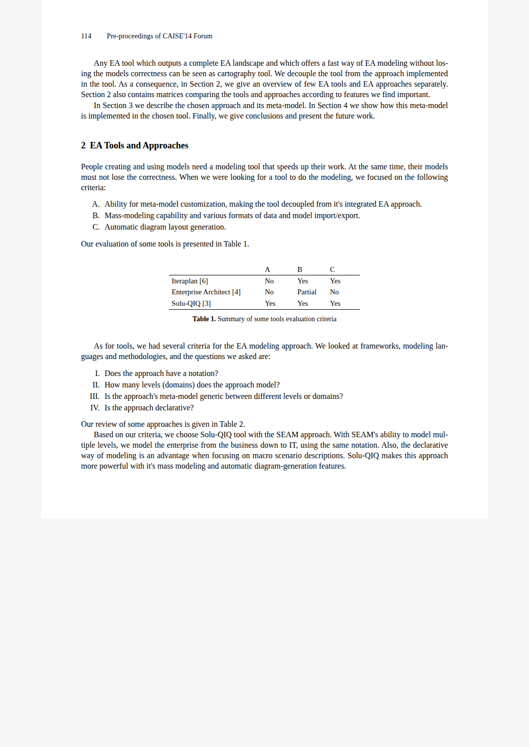114 Pre-proceedings of CAISE'14 Forum
Any EA tool which outputs a complete EA landscape and which offers a fast way of EA modeling without losing the models correctness can be seen as cartography tool. We decouple the tool from the approach implemented in the tool. As a consequence, in Section 2, we give an overview of few EA tools and EA approaches separately. Section 2 also contains matrices comparing the tools and approaches according to features we find important.
In Section 3 we describe the chosen approach and its meta-model. In Section 4 we show how this meta-model is implemented in the chosen tool. Finally, we give conclusions and present the future work.
2 EA Tools and Approaches
People creating and using models need a modeling tool that speeds up their work. At the same time, their models must not lose the correctness. When we were looking for a tool to do the modeling, we focused on the following criteria:
Ability for meta-model customization, making the tool decoupled from it's integrated EA approach.
Mass-modeling capability and various formats of data and model import/export.
Automatic diagram layout generation.
Our evaluation of some tools is presented in Table 1.
Table 1. Summary of some tools evaluation criteria
| | A | B | C |
| --- | --- | --- | --- |
| Iteraplan [6] | No | Yes | Yes |
| Enterprise Architect [4] | No | Partial | No |
| Solu-QIQ [3] | Yes | Yes | Yes |
As for tools, we had several criteria for the EA modeling approach. We looked at frameworks, modeling languages and methodologies, and the questions we asked are:
Does the approach have a notation?
How many levels (domains) does the approach model?
Is the approach's meta-model generic between different levels or domains?
Is the approach declarative?
Our review of some approaches is given in Table 2.
Based on our criteria, we choose Solu-QIQ tool with the SEAM approach. With SEAM's ability to model multiple levels, we model the enterprise from the business down to IT, using the same notation. Also, the declarative way of modeling is an advantage when focusing on macro scenario descriptions. Solu-QIQ makes this approach more powerful with it's mass modeling and automatic diagram-generation features.